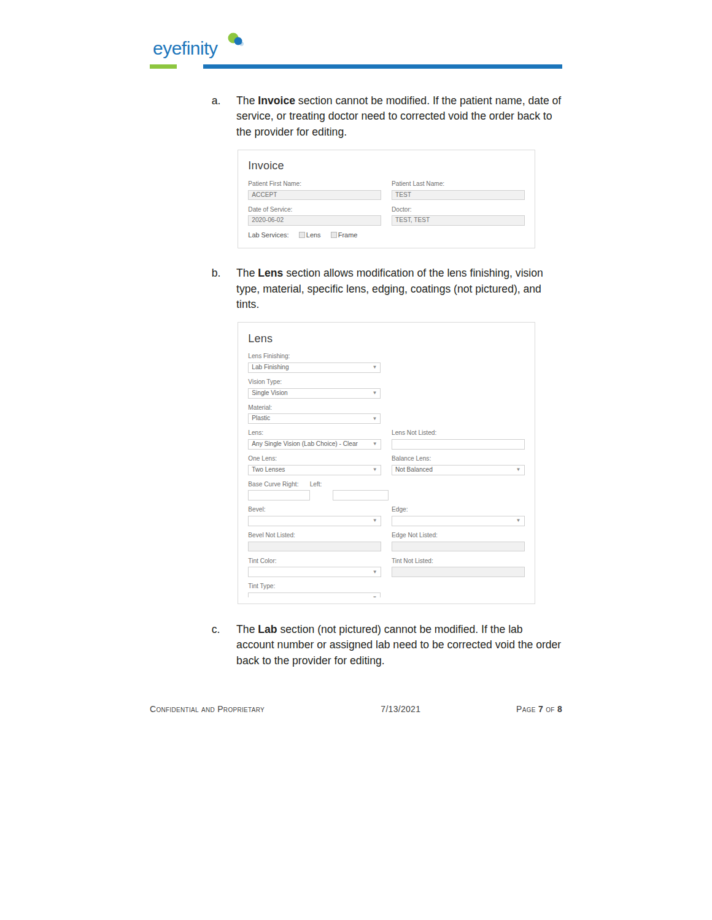eyefinity ®
a. The Invoice section cannot be modified. If the patient name, date of service, or treating doctor need to corrected void the order back to the provider for editing.
Invoice
Patient First Name:
ACCEPT
Patient Last Name:
TEST
Date of Service:
2020-06-02
Doctor:
TEST, TEST
Lab Services: Lens Frame
b. The Lens section allows modification of the lens finishing, vision type, material, specific lens, edging, coatings (not pictured), and tints.
Lens
Lens Finishing:
Lab Finishing▼
Vision Type:
Single Vision▼
Material:
Plastic▼
Lens:
Any Single Vision (Lab Choice) - Clear▼
Lens Not Listed:
One Lens:
Two Lenses▼
Balance Lens:
Not Balanced▼
Base Curve Right: Left:
Bevel:
▼
Edge:
▼
Bevel Not Listed:
Edge Not Listed:
Tint Color:
▼
Tint Not Listed:
Tint Type:
▼
c. The Lab section (not pictured) cannot be modified. If the lab account number or assigned lab need to be corrected void the order back to the provider for editing.
Confidential and Proprietary
7/13/2021
Page 7 of 8